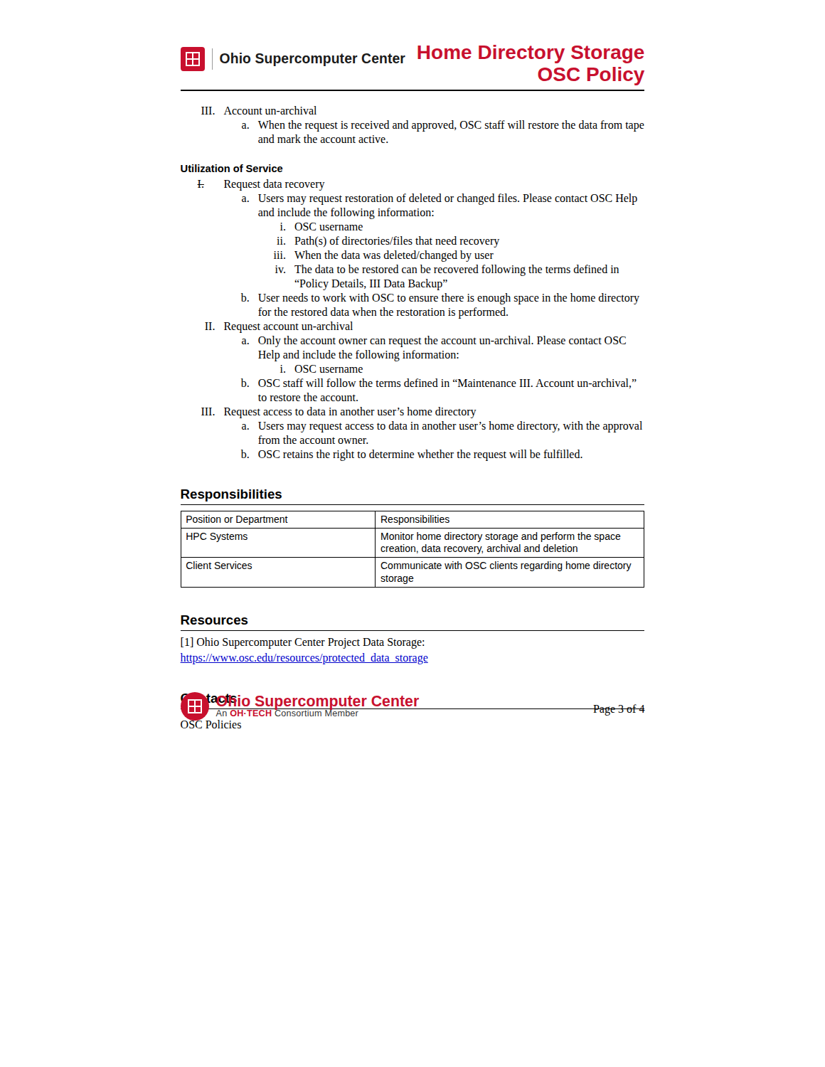Ohio Supercomputer Center
Home Directory Storage
OSC Policy
Account un-archival
When the request is received and approved, OSC staff will restore the data from tape and mark the account active.
Utilization of Service
I. Request data recovery
Users may request restoration of deleted or changed files. Please contact OSC Help and include the following information:
OSC username
Path(s) of directories/files that need recovery
When the data was deleted/changed by user
The data to be restored can be recovered following the terms defined in “Policy Details, III Data Backup”
User needs to work with OSC to ensure there is enough space in the home directory for the restored data when the restoration is performed.
Request account un-archival
Only the account owner can request the account un-archival. Please contact OSC Help and include the following information:
OSC username
OSC staff will follow the terms defined in “Maintenance III. Account un-archival,” to restore the account.
Request access to data in another user’s home directory
Users may request access to data in another user’s home directory, with the approval from the account owner.
OSC retains the right to determine whether the request will be fulfilled.
Responsibilities
| Position or Department | Responsibilities |
| --- | --- |
| HPC Systems | Monitor home directory storage and perform the space creation, data recovery, archival and deletion |
| Client Services | Communicate with OSC clients regarding home directory storage |
Resources
[1] Ohio Supercomputer Center Project Data Storage:
https://www.osc.edu/resources/protected_data_storage
Contacts
Ohio Supercomputer Center
An OH·TECH Consortium Member
Page 3 of 4
OSC Policies